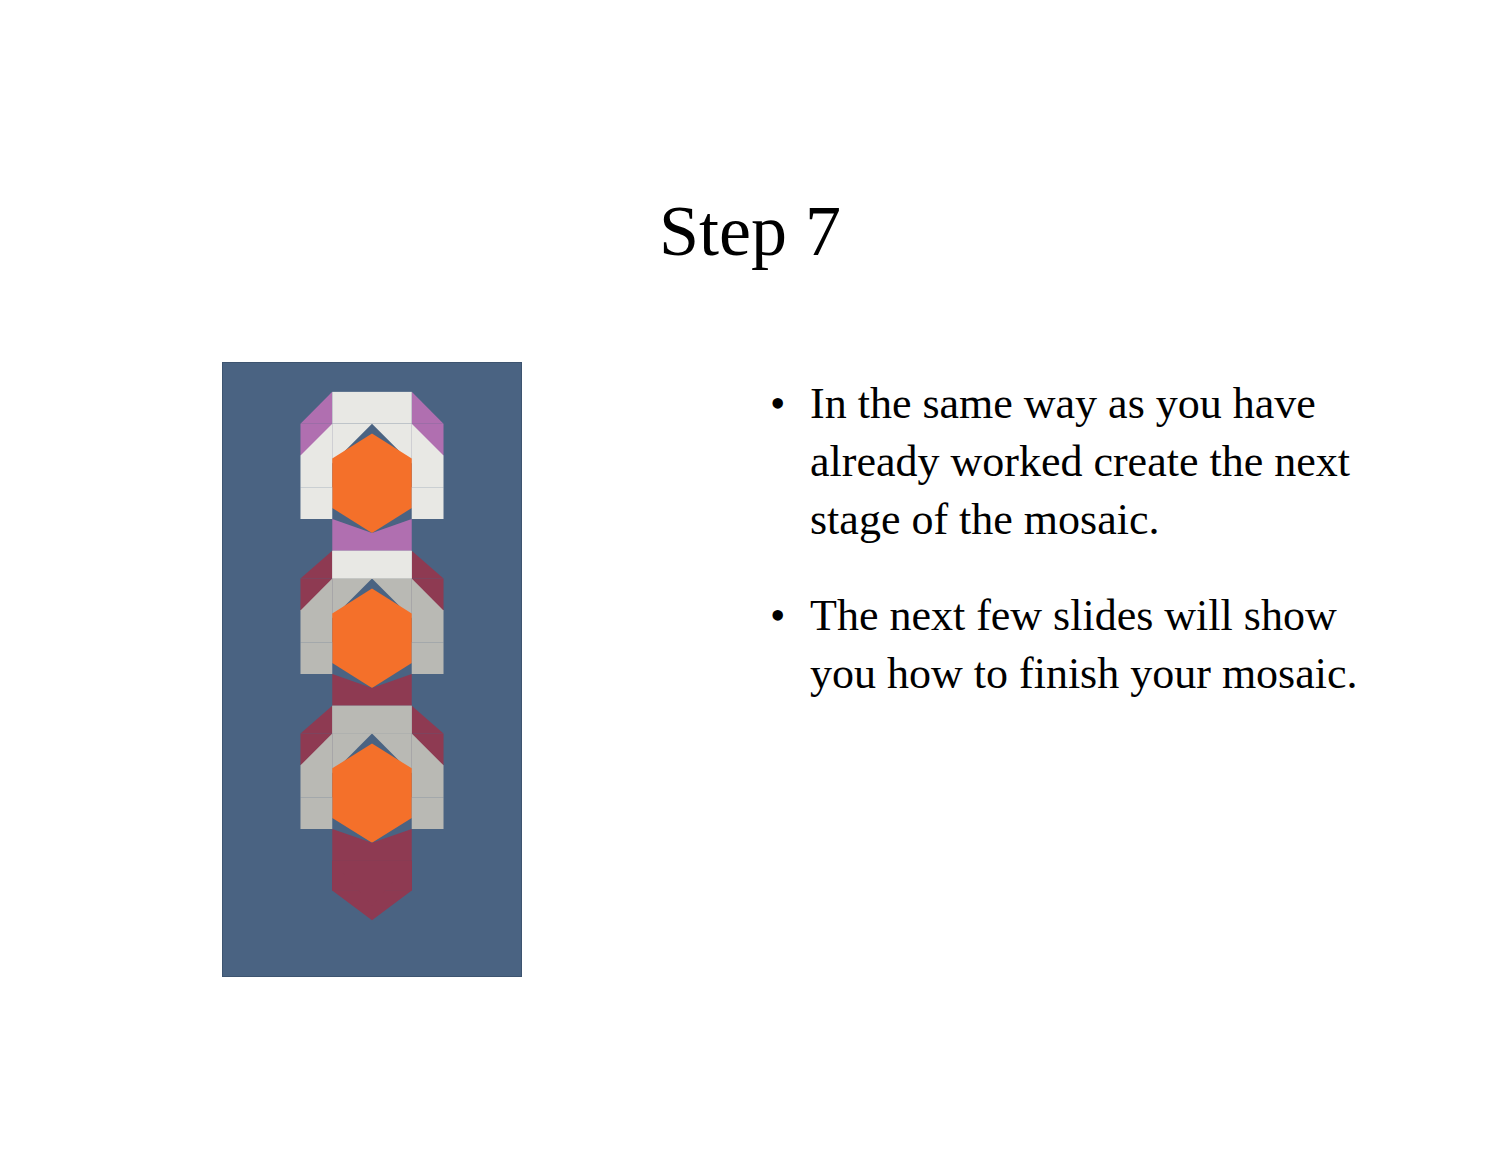Step 7
In the same way as you have already worked create the next stage of the mosaic.
The next few slides will show you how to finish your mosaic.